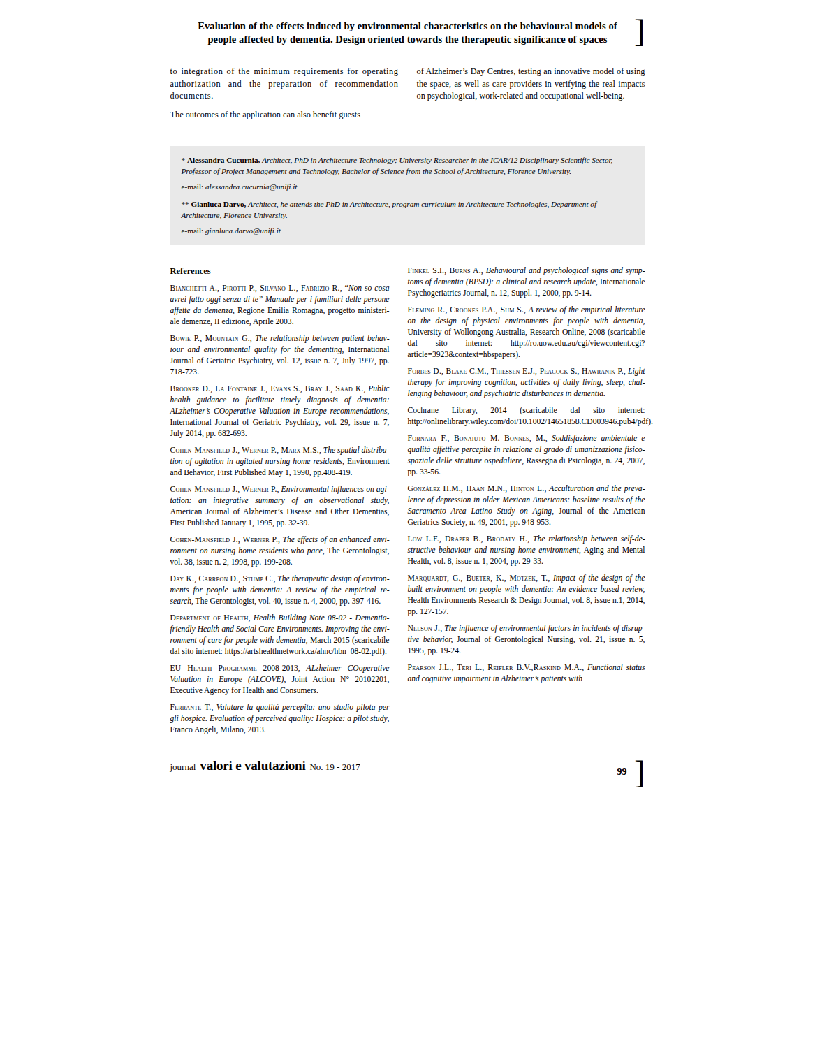]
Evaluation of the effects induced by environmental characteristics on the behavioural models of people affected by dementia. Design oriented towards the therapeutic significance of spaces
to integration of the minimum requirements for operating authorization and the preparation of recommendation documents.
The outcomes of the application can also benefit guests
of Alzheimer’s Day Centres, testing an innovative model of using the space, as well as care providers in verifying the real impacts on psychological, work-related and occupational well-being.
* Alessandra Cucurnia, Architect, PhD in Architecture Technology; University Researcher in the ICAR/12 Disciplinary Scientific Sector, Professor of Project Management and Technology, Bachelor of Science from the School of Architecture, Florence University.
e-mail: alessandra.cucurnia@unifi.it
** Gianluca Darvo, Architect, he attends the PhD in Architecture, program curriculum in Architecture Technologies, Department of Architecture, Florence University.
e-mail: gianluca.darvo@unifi.it
References
Bianchetti A., Pirotti P., Silvano L., Fabrizio R., “Non so cosa avrei fatto oggi senza di te” Manuale per i familiari delle persone affette da demenza, Regione Emilia Romagna, progetto ministeriale demenze, II edizione, Aprile 2003.
Bowie P., Mountain G., The relationship between patient behaviour and environmental quality for the dementing, International Journal of Geriatric Psychiatry, vol. 12, issue n. 7, July 1997, pp. 718-723.
Brooker D., La Fontaine J., Evans S., Bray J., Saad K., Public health guidance to facilitate timely diagnosis of dementia: ALzheimer’s COoperative Valuation in Europe recommendations, International Journal of Geriatric Psychiatry, vol. 29, issue n. 7, July 2014, pp. 682-693.
Cohen-Mansfield J., Werner P., Marx M.S., The spatial distribution of agitation in agitated nursing home residents, Environment and Behavior, First Published May 1, 1990, pp.408-419.
Cohen-Mansfield J., Werner P., Environmental influences on agitation: an integrative summary of an observational study, American Journal of Alzheimer’s Disease and Other Dementias, First Published January 1, 1995, pp. 32-39.
Cohen-Mansfield J., Werner P., The effects of an enhanced environment on nursing home residents who pace, The Gerontologist, vol. 38, issue n. 2, 1998, pp. 199-208.
Day K., Carreon D., Stump C., The therapeutic design of environments for people with dementia: A review of the empirical research, The Gerontologist, vol. 40, issue n. 4, 2000, pp. 397-416.
Department of Health, Health Building Note 08-02 - Dementia-friendly Health and Social Care Environments. Improving the environment of care for people with dementia, March 2015 (scaricabile dal sito internet: https://artshealthnetwork.ca/ahnc/hbn_08-02.pdf).
EU Health Programme 2008-2013, ALzheimer COoperative Valuation in Europe (ALCOVE), Joint Action N° 20102201, Executive Agency for Health and Consumers.
Ferrante T., Valutare la qualità percepita: uno studio pilota per gli hospice. Evaluation of perceived quality: Hospice: a pilot study, Franco Angeli, Milano, 2013.
Finkel S.I., Burns A., Behavioural and psychological signs and symptoms of dementia (BPSD): a clinical and research update, Internationale Psychogeriatrics Journal, n. 12, Suppl. 1, 2000, pp. 9-14.
Fleming R., Crookes P.A., Sum S., A review of the empirical literature on the design of physical environments for people with dementia, University of Wollongong Australia, Research Online, 2008 (scaricabile dal sito internet: http://ro.uow.edu.au/cgi/viewcontent.cgi?article=3923&context=hbspapers).
Forbes D., Blake C.M., Thiessen E.J., Peacock S., Hawranik P., Light therapy for improving cognition, activities of daily living, sleep, challenging behaviour, and psychiatric disturbances in dementia.
Cochrane Library, 2014 (scaricabile dal sito internet: http://onlinelibrary.wiley.com/doi/10.1002/14651858.CD003946.pub4/pdf).
Fornara F., Bonaiuto M. Bonnes, M., Soddisfazione ambientale e qualità affettive percepite in relazione al grado di umanizzazione fisico-spaziale delle strutture ospedaliere, Rassegna di Psicologia, n. 24, 2007, pp. 33-56.
González H.M., Haan M.N., Hinton L., Acculturation and the prevalence of depression in older Mexican Americans: baseline results of the Sacramento Area Latino Study on Aging, Journal of the American Geriatrics Society, n. 49, 2001, pp. 948-953.
Low L.F., Draper B., Brodaty H., The relationship between self-destructive behaviour and nursing home environment, Aging and Mental Health, vol. 8, issue n. 1, 2004, pp. 29-33.
Marquardt, G., Bueter, K., Motzek, T., Impact of the design of the built environment on people with dementia: An evidence based review, Health Environments Research & Design Journal, vol. 8, issue n.1, 2014, pp. 127-157.
Nelson J., The influence of environmental factors in incidents of disruptive behavior, Journal of Gerontological Nursing, vol. 21, issue n. 5, 1995, pp. 19-24.
Pearson J.L., Teri L., Reifler B.V.,Raskind M.A., Functional status and cognitive impairment in Alzheimer’s patients with
journal valori e valutazioni No. 19 - 2017
99 ]